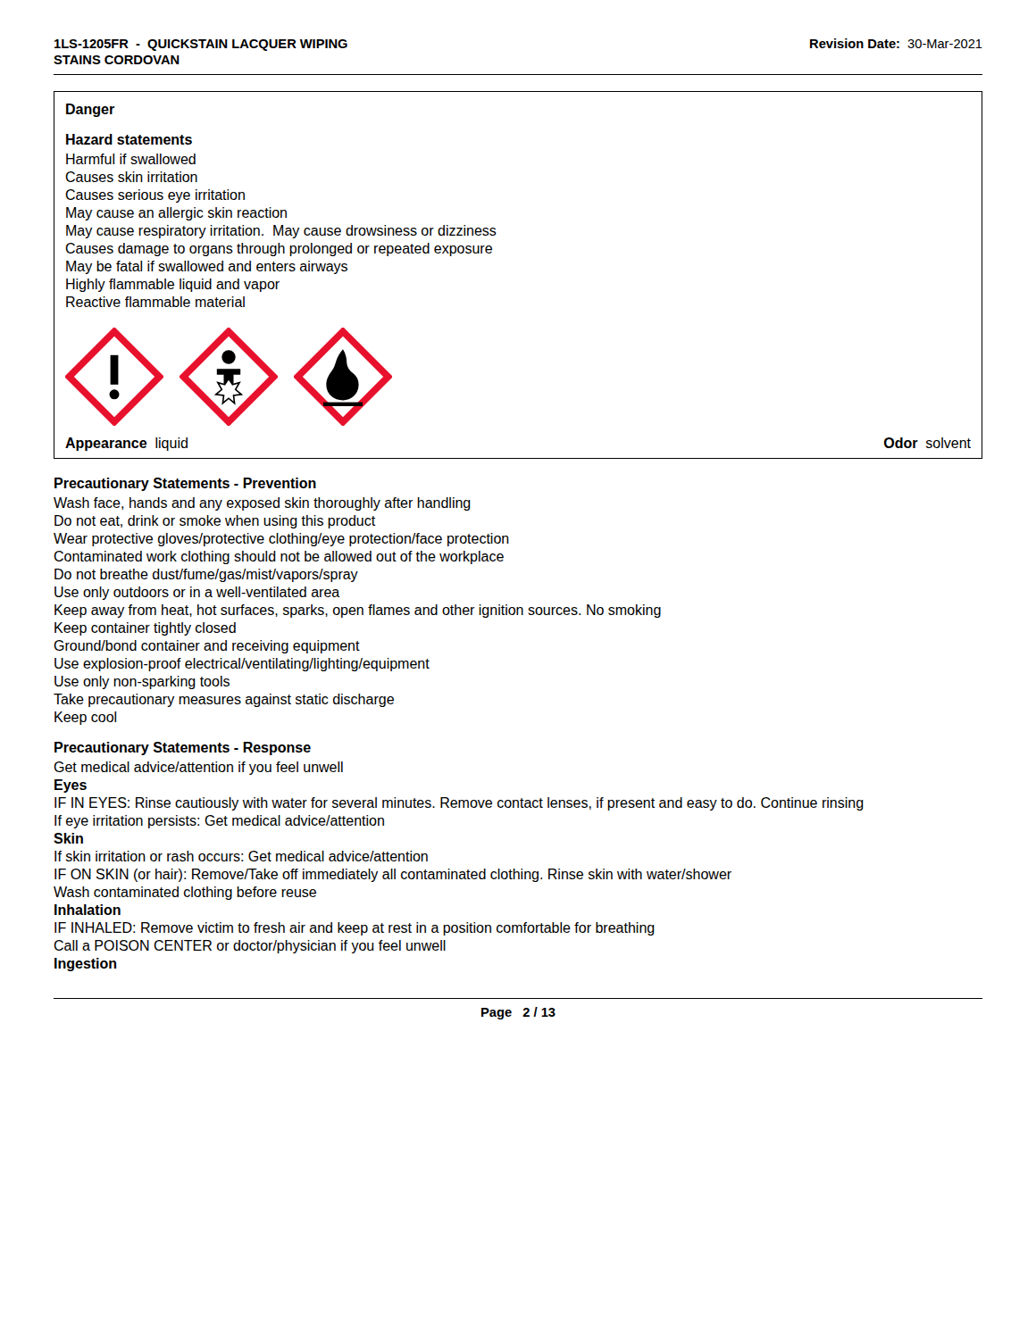1LS-1205FR - QUICKSTAIN LACQUER WIPING
STAINS CORDOVAN
Revision Date: 30-Mar-2021
Danger
Hazard statements
Harmful if swallowed
Causes skin irritation
Causes serious eye irritation
May cause an allergic skin reaction
May cause respiratory irritation. May cause drowsiness or dizziness
Causes damage to organs through prolonged or repeated exposure
May be fatal if swallowed and enters airways
Highly flammable liquid and vapor
Reactive flammable material
Appearance liquid
Odor solvent
Precautionary Statements - Prevention
Wash face, hands and any exposed skin thoroughly after handling
Do not eat, drink or smoke when using this product
Wear protective gloves/protective clothing/eye protection/face protection
Contaminated work clothing should not be allowed out of the workplace
Do not breathe dust/fume/gas/mist/vapors/spray
Use only outdoors or in a well-ventilated area
Keep away from heat, hot surfaces, sparks, open flames and other ignition sources. No smoking
Keep container tightly closed
Ground/bond container and receiving equipment
Use explosion-proof electrical/ventilating/lighting/equipment
Use only non-sparking tools
Take precautionary measures against static discharge
Keep cool
Precautionary Statements - Response
Get medical advice/attention if you feel unwell
Eyes
IF IN EYES: Rinse cautiously with water for several minutes. Remove contact lenses, if present and easy to do. Continue rinsing
If eye irritation persists: Get medical advice/attention
Skin
If skin irritation or rash occurs: Get medical advice/attention
IF ON SKIN (or hair): Remove/Take off immediately all contaminated clothing. Rinse skin with water/shower
Wash contaminated clothing before reuse
Inhalation
IF INHALED: Remove victim to fresh air and keep at rest in a position comfortable for breathing
Call a POISON CENTER or doctor/physician if you feel unwell
Ingestion
Page 2 / 13